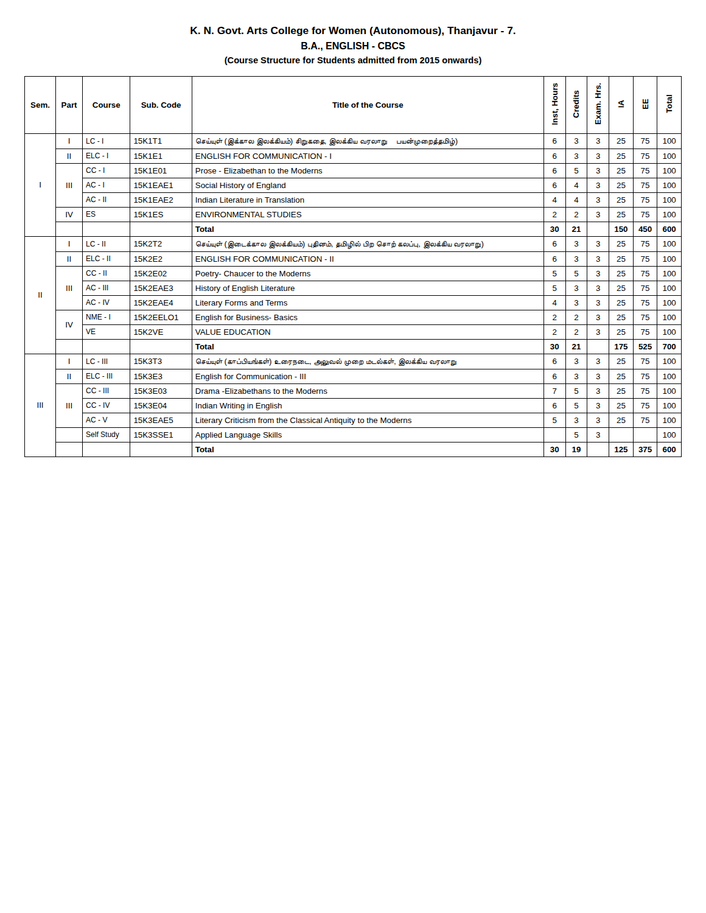K. N. Govt. Arts College for Women (Autonomous), Thanjavur - 7.
B.A., ENGLISH - CBCS
(Course Structure for Students admitted from 2015 onwards)
| Sem. | Part | Course | Sub. Code | Title of the Course | Inst, Hours | Credits | Exam. Hrs. | IA | EE | Total |
| --- | --- | --- | --- | --- | --- | --- | --- | --- | --- | --- |
| I | I | LC - I | 15K1T1 | செய்யுள் (இக்கால இலக்கியம்) சிறுகதை, இலக்கிய வரலாறு பயன்முறைத்தமிழ்) | 6 | 3 | 3 | 25 | 75 | 100 |
| II | ELC - I | 15K1E1 | ENGLISH FOR COMMUNICATION - I | 6 | 3 | 3 | 25 | 75 | 100 |
| III | CC - I | 15K1E01 | Prose - Elizabethan to the Moderns | 6 | 5 | 3 | 25 | 75 | 100 |
| AC - I | 15K1EAE1 | Social History of England | 6 | 4 | 3 | 25 | 75 | 100 |
| AC - II | 15K1EAE2 | Indian Literature in Translation | 4 | 4 | 3 | 25 | 75 | 100 |
| IV | ES | 15K1ES | ENVIRONMENTAL STUDIES | 2 | 2 | 3 | 25 | 75 | 100 |
| | | | Total | 30 | 21 | | 150 | 450 | 600 |
| II | I | LC - II | 15K2T2 | செய்யுள் (இடைக்கால இலக்கியம்) புதினம், தமிழில் பிற சொற் கலப்பு, இலக்கிய வரலாறு) | 6 | 3 | 3 | 25 | 75 | 100 |
| II | ELC - II | 15K2E2 | ENGLISH FOR COMMUNICATION - II | 6 | 3 | 3 | 25 | 75 | 100 |
| III | CC - II | 15K2E02 | Poetry- Chaucer to the Moderns | 5 | 5 | 3 | 25 | 75 | 100 |
| AC - III | 15K2EAE3 | History of English Literature | 5 | 3 | 3 | 25 | 75 | 100 |
| AC - IV | 15K2EAE4 | Literary Forms and Terms | 4 | 3 | 3 | 25 | 75 | 100 |
| IV | NME - I | 15K2EELO1 | English for Business- Basics | 2 | 2 | 3 | 25 | 75 | 100 |
| VE | 15K2VE | VALUE EDUCATION | 2 | 2 | 3 | 25 | 75 | 100 |
| | | | Total | 30 | 21 | | 175 | 525 | 700 |
| III | I | LC - III | 15K3T3 | செய்யுள் (காப்பியங்கள்) உரைநடை, அலுவல் முறை மடல்கள், இலக்கிய வரலாறு | 6 | 3 | 3 | 25 | 75 | 100 |
| II | ELC - III | 15K3E3 | English for Communication - III | 6 | 3 | 3 | 25 | 75 | 100 |
| III | CC - III | 15K3E03 | Drama -Elizabethans to the Moderns | 7 | 5 | 3 | 25 | 75 | 100 |
| CC - IV | 15K3E04 | Indian Writing in English | 6 | 5 | 3 | 25 | 75 | 100 |
| AC - V | 15K3EAE5 | Literary Criticism from the Classical Antiquity to the Moderns | 5 | 3 | 3 | 25 | 75 | 100 |
| | Self Study | 15K3SSE1 | Applied Language Skills | | 5 | 3 | | | 100 |
| | | | Total | 30 | 19 | | 125 | 375 | 600 |